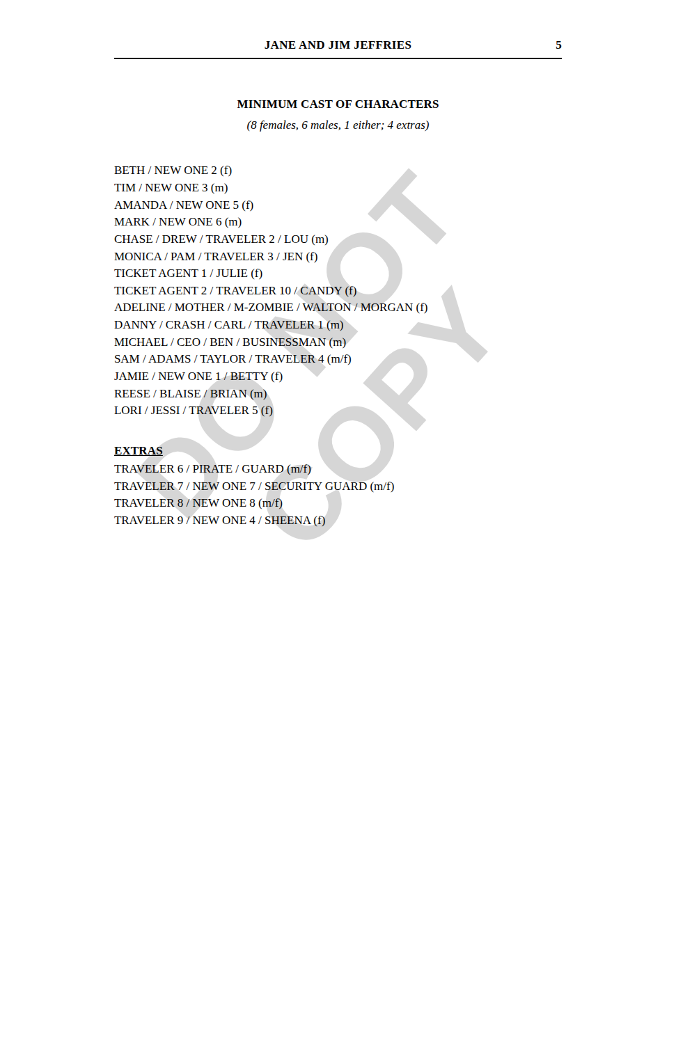DO NOT
COPY
JANE AND JIM JEFFRIES
5
MINIMUM CAST OF CHARACTERS
(8 females, 6 males, 1 either; 4 extras)
BETH / NEW ONE 2 (f)
TIM / NEW ONE 3 (m)
AMANDA / NEW ONE 5 (f)
MARK / NEW ONE 6 (m)
CHASE / DREW / TRAVELER 2 / LOU (m)
MONICA / PAM / TRAVELER 3 / JEN (f)
TICKET AGENT 1 / JULIE (f)
TICKET AGENT 2 / TRAVELER 10 / CANDY (f)
ADELINE / MOTHER / M-ZOMBIE / WALTON / MORGAN (f)
DANNY / CRASH / CARL / TRAVELER 1 (m)
MICHAEL / CEO / BEN / BUSINESSMAN (m)
SAM / ADAMS / TAYLOR / TRAVELER 4 (m/f)
JAMIE / NEW ONE 1 / BETTY (f)
REESE / BLAISE / BRIAN (m)
LORI / JESSI / TRAVELER 5 (f)
EXTRAS
TRAVELER 6 / PIRATE / GUARD (m/f)
TRAVELER 7 / NEW ONE 7 / SECURITY GUARD (m/f)
TRAVELER 8 / NEW ONE 8 (m/f)
TRAVELER 9 / NEW ONE 4 / SHEENA (f)